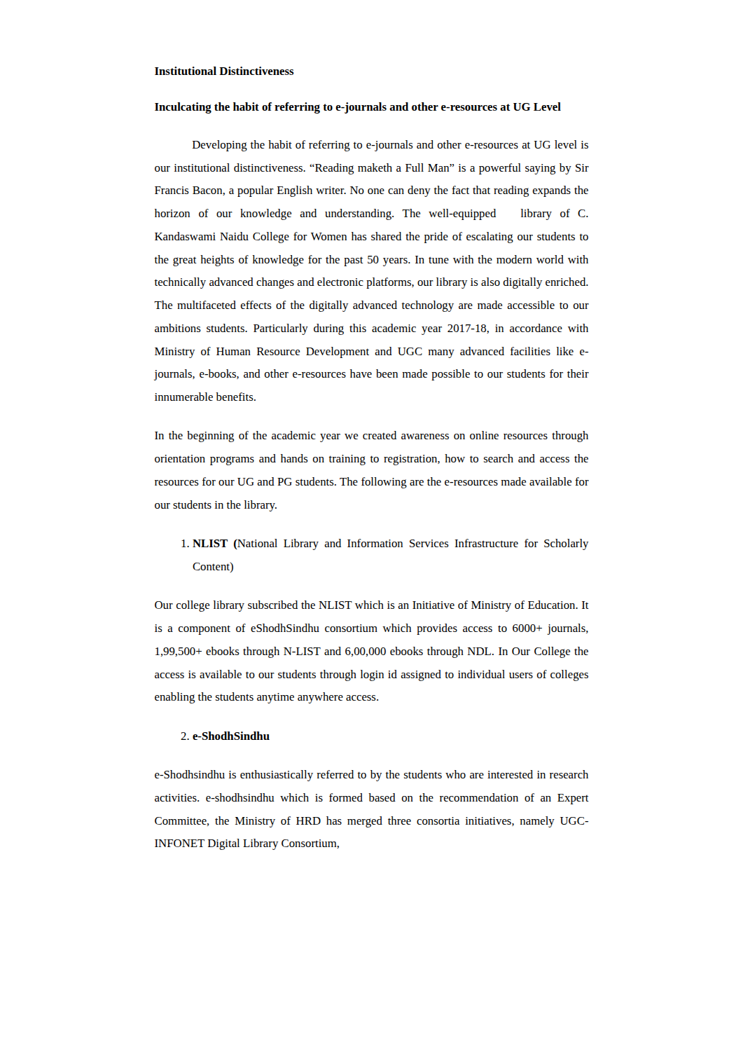Institutional Distinctiveness
Inculcating the habit of referring to e-journals and other e-resources at UG Level
Developing the habit of referring to e-journals and other e-resources at UG level is our institutional distinctiveness. “Reading maketh a Full Man” is a powerful saying by Sir Francis Bacon, a popular English writer. No one can deny the fact that reading expands the horizon of our knowledge and understanding. The well-equipped library of C. Kandaswami Naidu College for Women has shared the pride of escalating our students to the great heights of knowledge for the past 50 years. In tune with the modern world with technically advanced changes and electronic platforms, our library is also digitally enriched. The multifaceted effects of the digitally advanced technology are made accessible to our ambitions students. Particularly during this academic year 2017-18, in accordance with Ministry of Human Resource Development and UGC many advanced facilities like e-journals, e-books, and other e-resources have been made possible to our students for their innumerable benefits.
In the beginning of the academic year we created awareness on online resources through orientation programs and hands on training to registration, how to search and access the resources for our UG and PG students. The following are the e-resources made available for our students in the library.
NLIST (National Library and Information Services Infrastructure for Scholarly Content)
Our college library subscribed the NLIST which is an Initiative of Ministry of Education. It is a component of eShodhSindhu consortium which provides access to 6000+ journals, 1,99,500+ ebooks through N-LIST and 6,00,000 ebooks through NDL. In Our College the access is available to our students through login id assigned to individual users of colleges enabling the students anytime anywhere access.
e-ShodhSindhu
e-Shodhsindhu is enthusiastically referred to by the students who are interested in research activities. e-shodhsindhu which is formed based on the recommendation of an Expert Committee, the Ministry of HRD has merged three consortia initiatives, namely UGC-INFONET Digital Library Consortium,